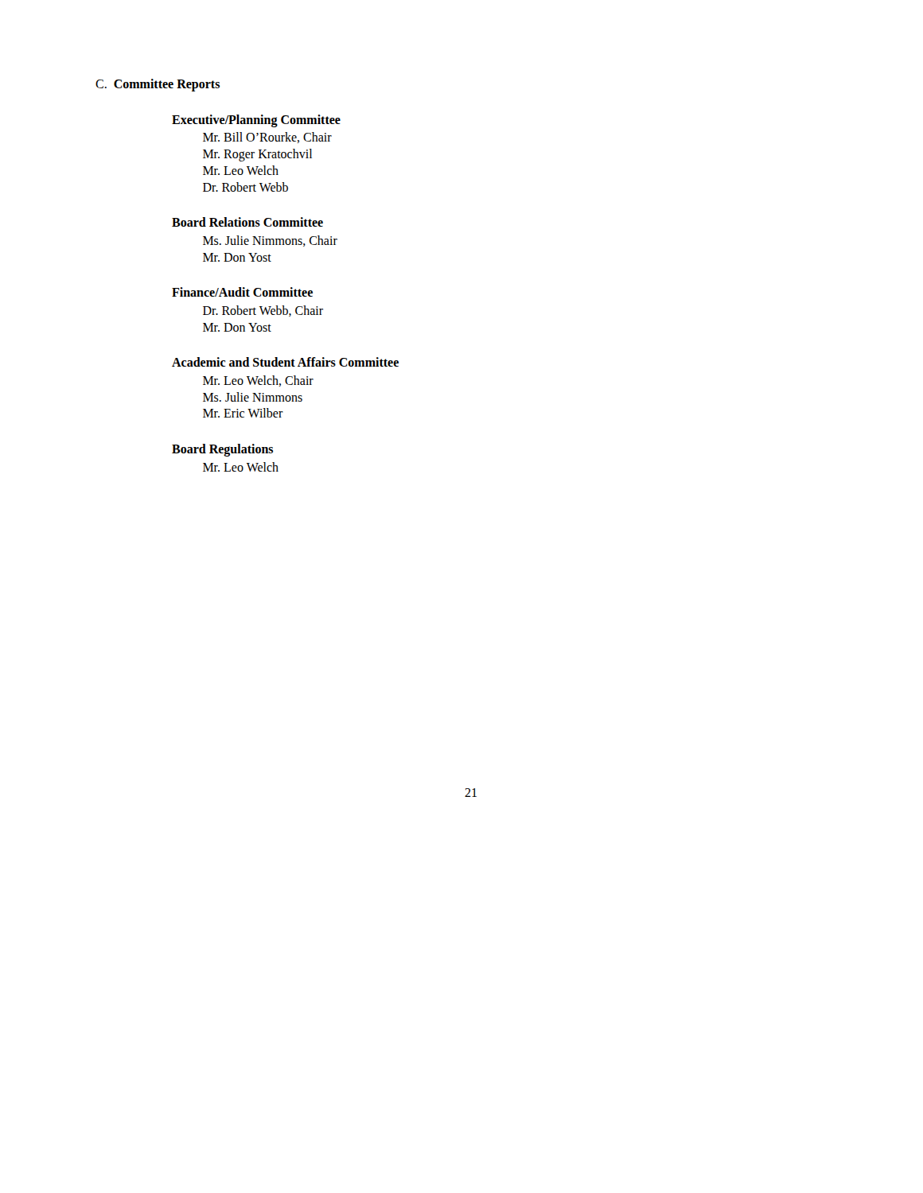C. Committee Reports
Executive/Planning Committee
Mr. Bill O’Rourke, Chair
Mr. Roger Kratochvil
Mr. Leo Welch
Dr. Robert Webb
Board Relations Committee
Ms. Julie Nimmons, Chair
Mr. Don Yost
Finance/Audit Committee
Dr. Robert Webb, Chair
Mr. Don Yost
Academic and Student Affairs Committee
Mr. Leo Welch, Chair
Ms. Julie Nimmons
Mr. Eric Wilber
Board Regulations
Mr. Leo Welch
21